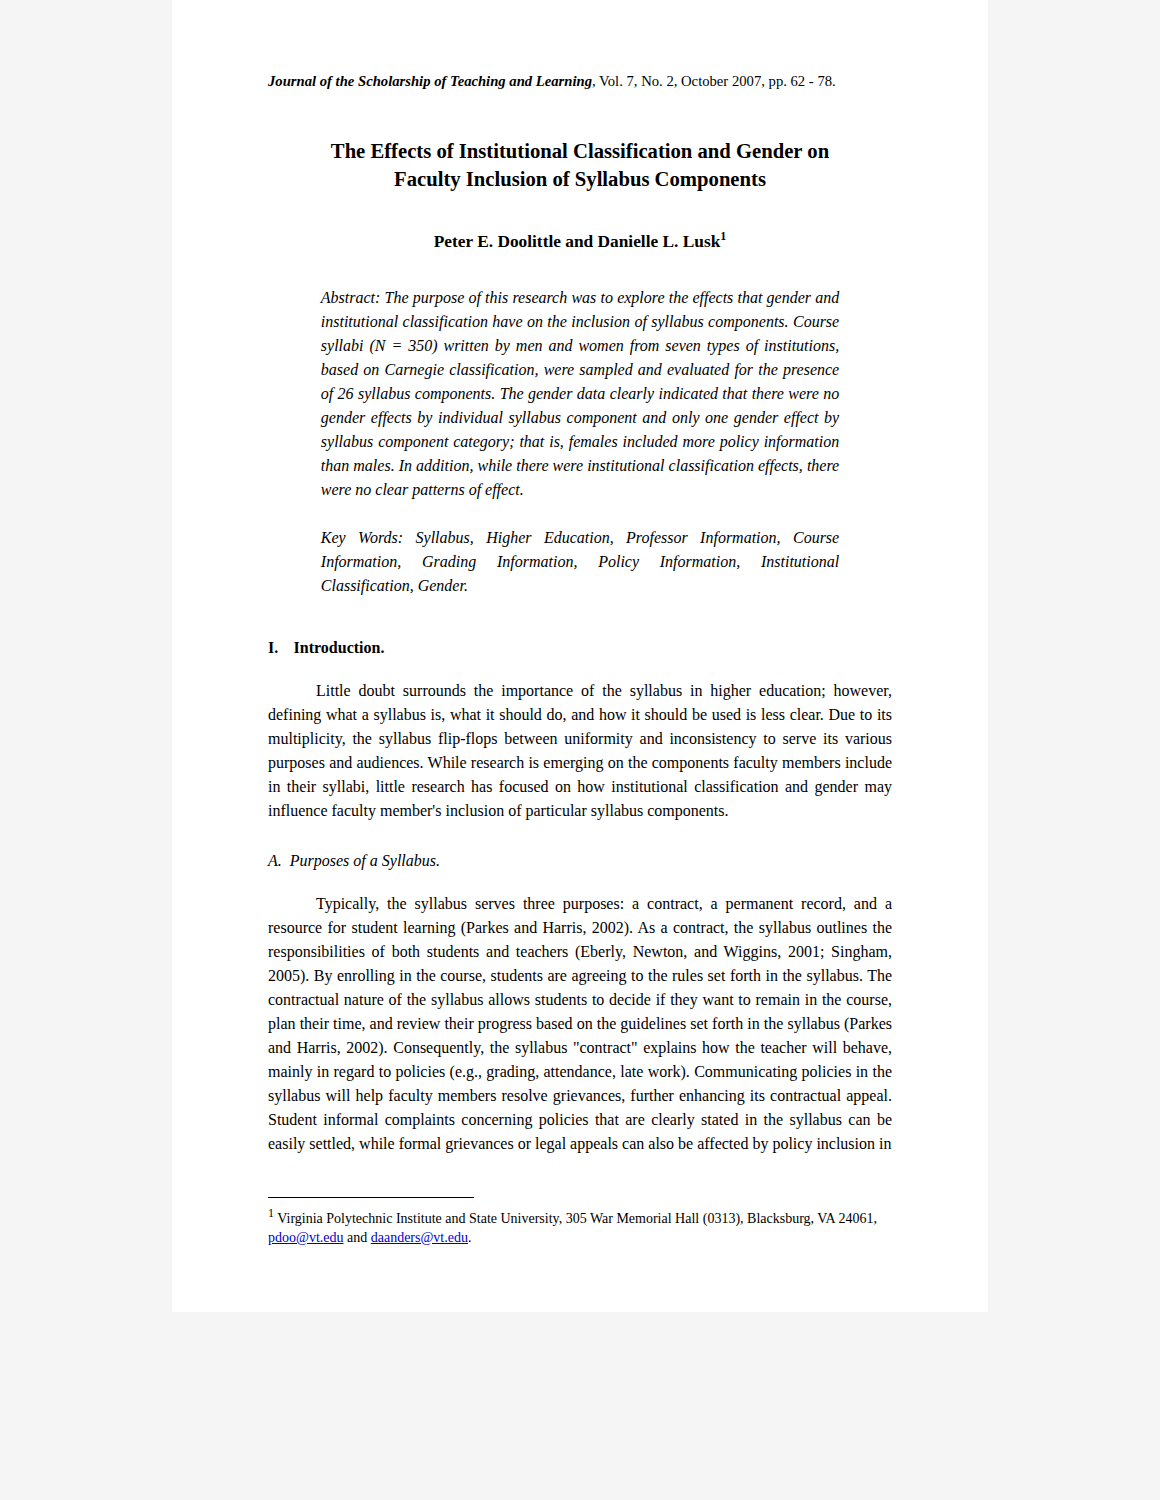Journal of the Scholarship of Teaching and Learning, Vol. 7, No. 2, October 2007, pp. 62 - 78.
The Effects of Institutional Classification and Gender on
Faculty Inclusion of Syllabus Components
Peter E. Doolittle and Danielle L. Lusk1
Abstract: The purpose of this research was to explore the effects that gender and institutional classification have on the inclusion of syllabus components. Course syllabi (N = 350) written by men and women from seven types of institutions, based on Carnegie classification, were sampled and evaluated for the presence of 26 syllabus components. The gender data clearly indicated that there were no gender effects by individual syllabus component and only one gender effect by syllabus component category; that is, females included more policy information than males. In addition, while there were institutional classification effects, there were no clear patterns of effect.
Key Words: Syllabus, Higher Education, Professor Information, Course Information, Grading Information, Policy Information, Institutional Classification, Gender.
I. Introduction.
Little doubt surrounds the importance of the syllabus in higher education; however, defining what a syllabus is, what it should do, and how it should be used is less clear. Due to its multiplicity, the syllabus flip-flops between uniformity and inconsistency to serve its various purposes and audiences. While research is emerging on the components faculty members include in their syllabi, little research has focused on how institutional classification and gender may influence faculty member's inclusion of particular syllabus components.
A. Purposes of a Syllabus.
Typically, the syllabus serves three purposes: a contract, a permanent record, and a resource for student learning (Parkes and Harris, 2002). As a contract, the syllabus outlines the responsibilities of both students and teachers (Eberly, Newton, and Wiggins, 2001; Singham, 2005). By enrolling in the course, students are agreeing to the rules set forth in the syllabus. The contractual nature of the syllabus allows students to decide if they want to remain in the course, plan their time, and review their progress based on the guidelines set forth in the syllabus (Parkes and Harris, 2002). Consequently, the syllabus "contract" explains how the teacher will behave, mainly in regard to policies (e.g., grading, attendance, late work). Communicating policies in the syllabus will help faculty members resolve grievances, further enhancing its contractual appeal. Student informal complaints concerning policies that are clearly stated in the syllabus can be easily settled, while formal grievances or legal appeals can also be affected by policy inclusion in
1 Virginia Polytechnic Institute and State University, 305 War Memorial Hall (0313), Blacksburg, VA 24061, pdoo@vt.edu and daanders@vt.edu.